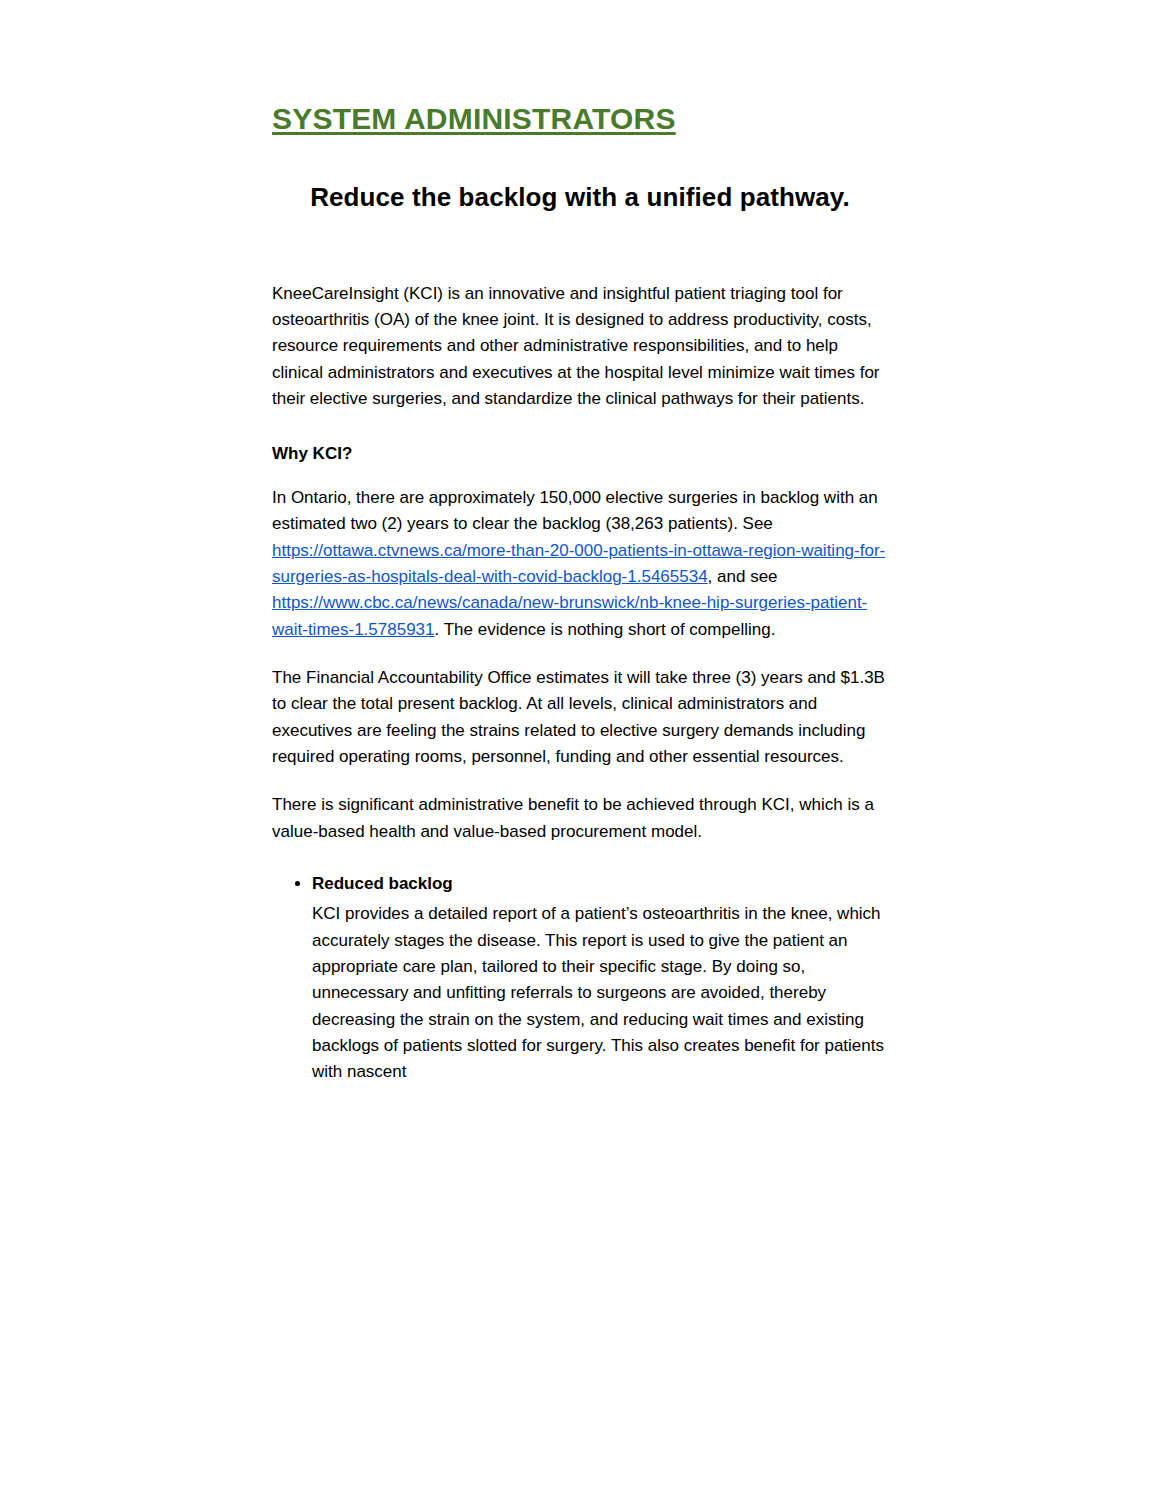SYSTEM ADMINISTRATORS
Reduce the backlog with a unified pathway.
KneeCareInsight (KCI) is an innovative and insightful patient triaging tool for osteoarthritis (OA) of the knee joint. It is designed to address productivity, costs, resource requirements and other administrative responsibilities, and to help clinical administrators and executives at the hospital level minimize wait times for their elective surgeries, and standardize the clinical pathways for their patients.
Why KCI?
In Ontario, there are approximately 150,000 elective surgeries in backlog with an estimated two (2) years to clear the backlog (38,263 patients). See https://ottawa.ctvnews.ca/more-than-20-000-patients-in-ottawa-region-waiting-for-surgeries-as-hospitals-deal-with-covid-backlog-1.5465534, and see https://www.cbc.ca/news/canada/new-brunswick/nb-knee-hip-surgeries-patient-wait-times-1.5785931. The evidence is nothing short of compelling.
The Financial Accountability Office estimates it will take three (3) years and $1.3B to clear the total present backlog. At all levels, clinical administrators and executives are feeling the strains related to elective surgery demands including required operating rooms, personnel, funding and other essential resources.
There is significant administrative benefit to be achieved through KCI, which is a value-based health and value-based procurement model.
Reduced backlog
KCI provides a detailed report of a patient’s osteoarthritis in the knee, which accurately stages the disease. This report is used to give the patient an appropriate care plan, tailored to their specific stage. By doing so, unnecessary and unfitting referrals to surgeons are avoided, thereby decreasing the strain on the system, and reducing wait times and existing backlogs of patients slotted for surgery. This also creates benefit for patients with nascent